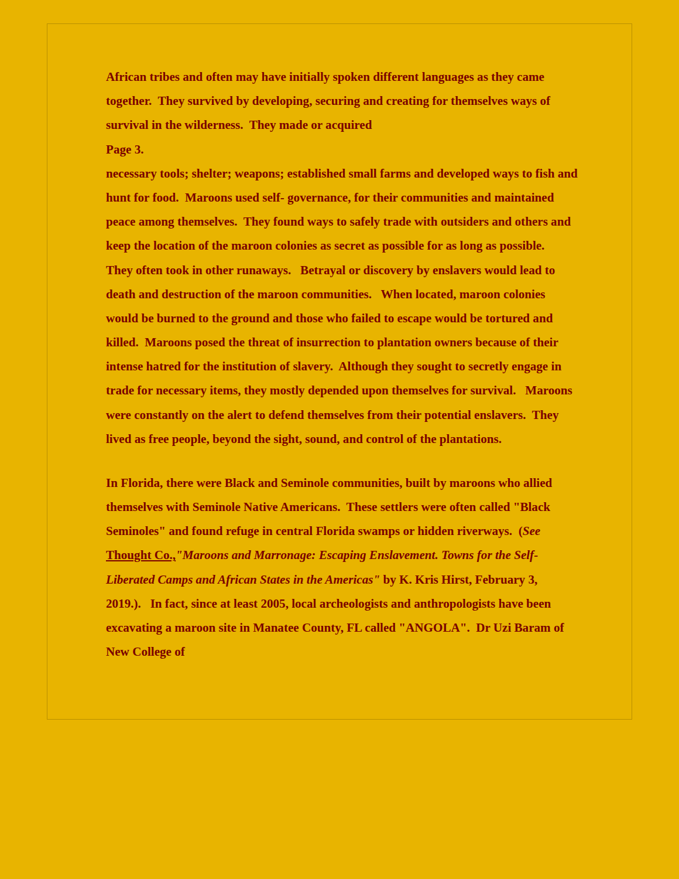African tribes and often may have initially spoken different languages as they came together. They survived by developing, securing and creating for themselves ways of survival in the wilderness. They made or acquired
Page 3.
necessary tools; shelter; weapons; established small farms and developed ways to fish and hunt for food. Maroons used self- governance, for their communities and maintained peace among themselves. They found ways to safely trade with outsiders and others and keep the location of the maroon colonies as secret as possible for as long as possible. They often took in other runaways. Betrayal or discovery by enslavers would lead to death and destruction of the maroon communities. When located, maroon colonies would be burned to the ground and those who failed to escape would be tortured and killed. Maroons posed the threat of insurrection to plantation owners because of their intense hatred for the institution of slavery. Although they sought to secretly engage in trade for necessary items, they mostly depended upon themselves for survival. Maroons were constantly on the alert to defend themselves from their potential enslavers. They lived as free people, beyond the sight, sound, and control of the plantations.
In Florida, there were Black and Seminole communities, built by maroons who allied themselves with Seminole Native Americans. These settlers were often called "Black Seminoles" and found refuge in central Florida swamps or hidden riverways. (See Thought Co.,"Maroons and Marronage: Escaping Enslavement. Towns for the Self-Liberated Camps and African States in the Americas" by K. Kris Hirst, February 3, 2019.). In fact, since at least 2005, local archeologists and anthropologists have been excavating a maroon site in Manatee County, FL called "ANGOLA". Dr Uzi Baram of New College of